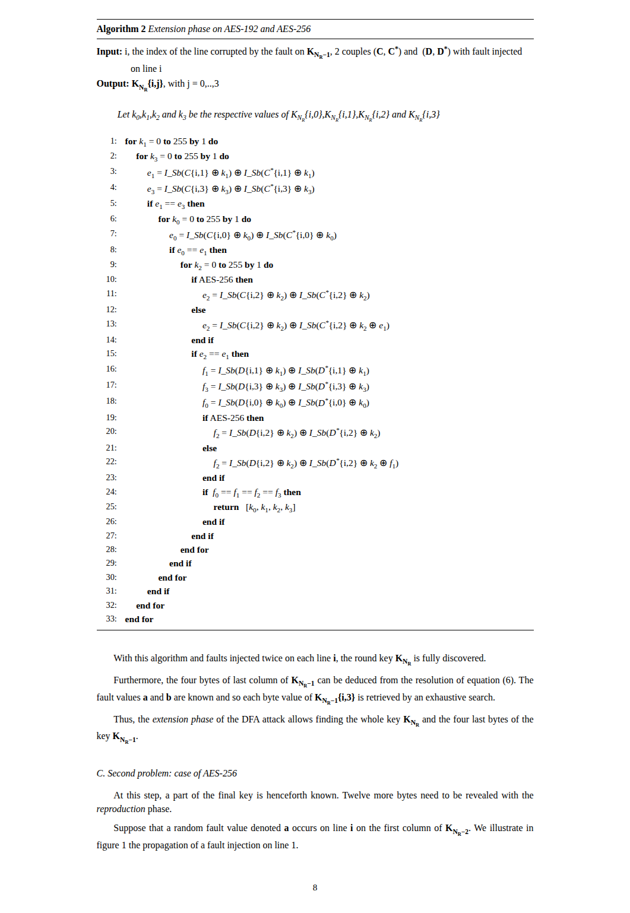Algorithm 2 Extension phase on AES-192 and AES-256
Input: i, the index of the line corrupted by the fault on KNR−1, 2 couples (C, C*) and (D, D*) with fault injected on line i
Output: KNR{i,j}, with j = 0,..,3
Let k0,k1,k2 and k3 be the respective values of KNR{i,0},KNR{i,1},KNR{i,2} and KNR{i,3}
for k1 = 0 to 255 by 1 do
for k3 = 0 to 255 by 1 do
e1 = I_Sb(C{i,1} ⊕ k1) ⊕ I_Sb(C*{i,1} ⊕ k1)
e3 = I_Sb(C{i,3} ⊕ k3) ⊕ I_Sb(C*{i,3} ⊕ k3)
if e1 == e3 then
for k0 = 0 to 255 by 1 do
e0 = I_Sb(C{i,0} ⊕ k0) ⊕ I_Sb(C*{i,0} ⊕ k0)
if e0 == e1 then
for k2 = 0 to 255 by 1 do
if AES-256 then
e2 = I_Sb(C{i,2} ⊕ k2) ⊕ I_Sb(C*{i,2} ⊕ k2)
else
e2 = I_Sb(C{i,2} ⊕ k2) ⊕ I_Sb(C*{i,2} ⊕ k2 ⊕ e1)
end if
if e2 == e1 then
f1 = I_Sb(D{i,1} ⊕ k1) ⊕ I_Sb(D*{i,1} ⊕ k1)
f3 = I_Sb(D{i,3} ⊕ k3) ⊕ I_Sb(D*{i,3} ⊕ k3)
f0 = I_Sb(D{i,0} ⊕ k0) ⊕ I_Sb(D*{i,0} ⊕ k0)
if AES-256 then
f2 = I_Sb(D{i,2} ⊕ k2) ⊕ I_Sb(D*{i,2} ⊕ k2)
else
f2 = I_Sb(D{i,2} ⊕ k2) ⊕ I_Sb(D*{i,2} ⊕ k2 ⊕ f1)
end if
if f0 == f1 == f2 == f3 then
return [k0, k1, k2, k3]
end if
end if
end for
end if
end for
end if
end for
end for
With this algorithm and faults injected twice on each line i, the round key KNR is fully discovered.
Furthermore, the four bytes of last column of KNR−1 can be deduced from the resolution of equation (6). The fault values a and b are known and so each byte value of KNR−1{i,3} is retrieved by an exhaustive search.
Thus, the extension phase of the DFA attack allows finding the whole key KNR and the four last bytes of the key KNR−1.
C. Second problem: case of AES-256
At this step, a part of the final key is henceforth known. Twelve more bytes need to be revealed with the reproduction phase.
Suppose that a random fault value denoted a occurs on line i on the first column of KNR−2. We illustrate in figure 1 the propagation of a fault injection on line 1.
8